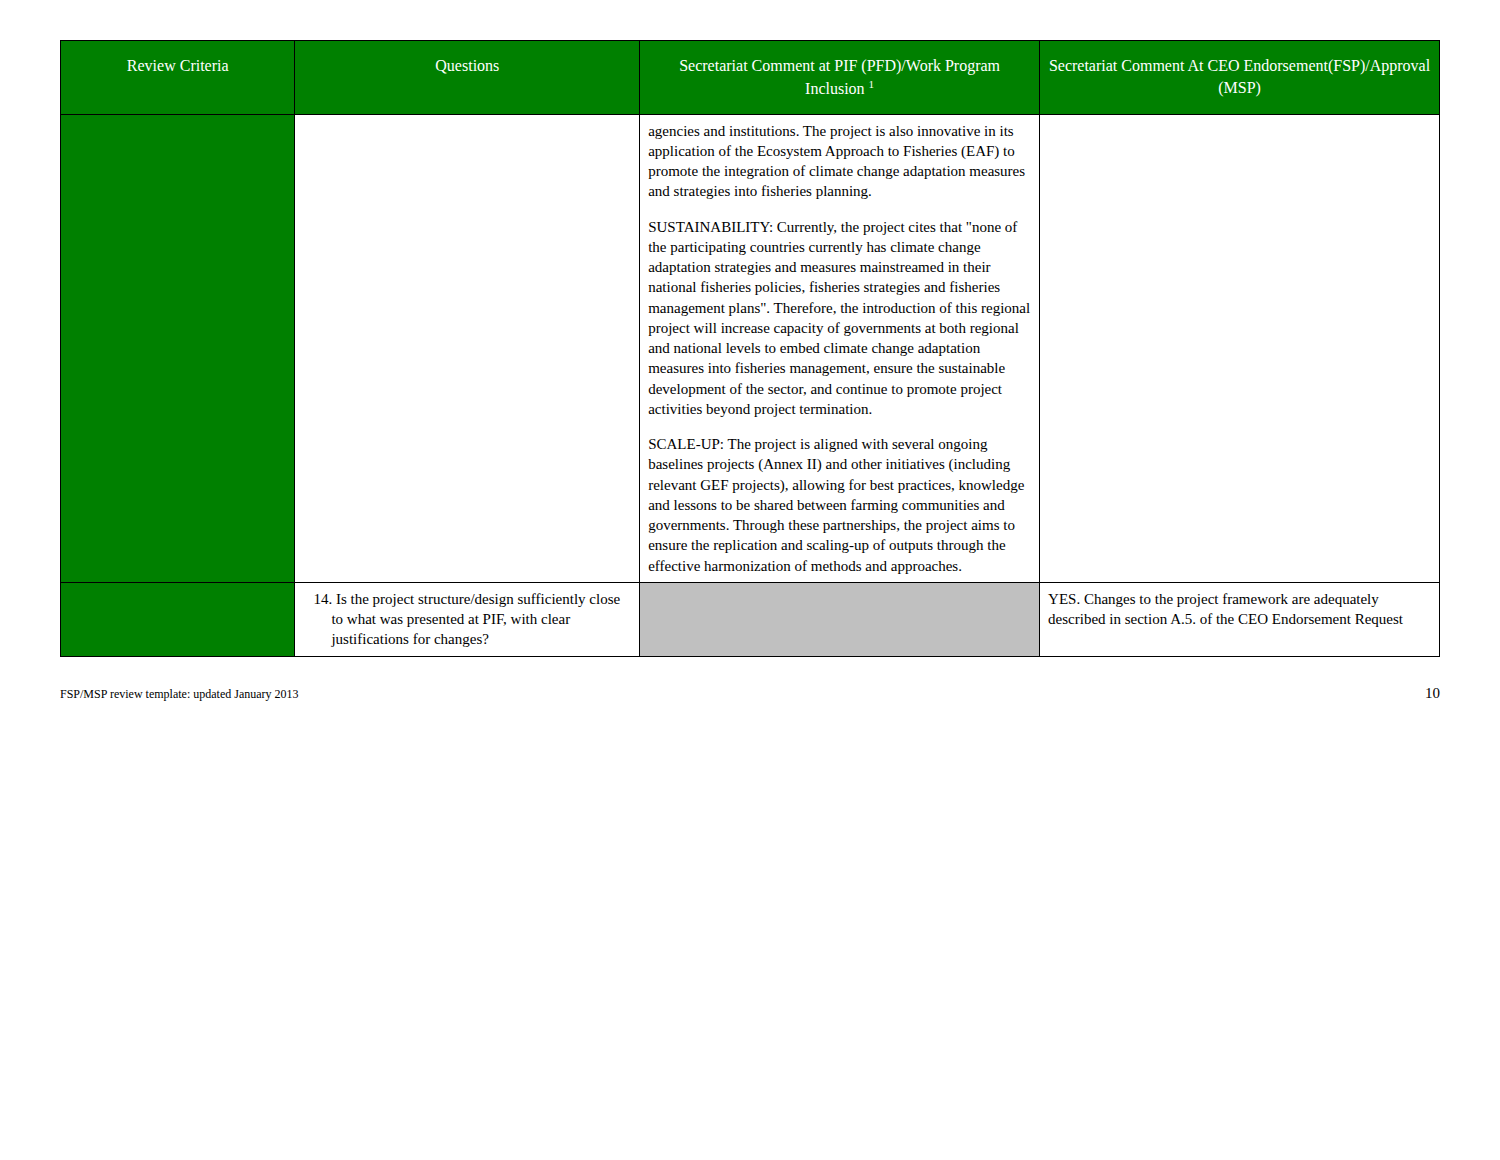| Review Criteria | Questions | Secretariat Comment at PIF (PFD)/Work Program Inclusion 1 | Secretariat Comment At CEO Endorsement(FSP)/Approval (MSP) |
| --- | --- | --- | --- |
| | | agencies and institutions. The project is also innovative in its application of the Ecosystem Approach to Fisheries (EAF) to promote the integration of climate change adaptation measures and strategies into fisheries planning. SUSTAINABILITY: Currently, the project cites that "none of the participating countries currently has climate change adaptation strategies and measures mainstreamed in their national fisheries policies, fisheries strategies and fisheries management plans". Therefore, the introduction of this regional project will increase capacity of governments at both regional and national levels to embed climate change adaptation measures into fisheries management, ensure the sustainable development of the sector, and continue to promote project activities beyond project termination. SCALE-UP: The project is aligned with several ongoing baselines projects (Annex II) and other initiatives (including relevant GEF projects), allowing for best practices, knowledge and lessons to be shared between farming communities and governments. Through these partnerships, the project aims to ensure the replication and scaling-up of outputs through the effective harmonization of methods and approaches. | |
| | 14. Is the project structure/design sufficiently close to what was presented at PIF, with clear justifications for changes? | | YES. Changes to the project framework are adequately described in section A.5. of the CEO Endorsement Request |
FSP/MSP review template: updated January 2013
10